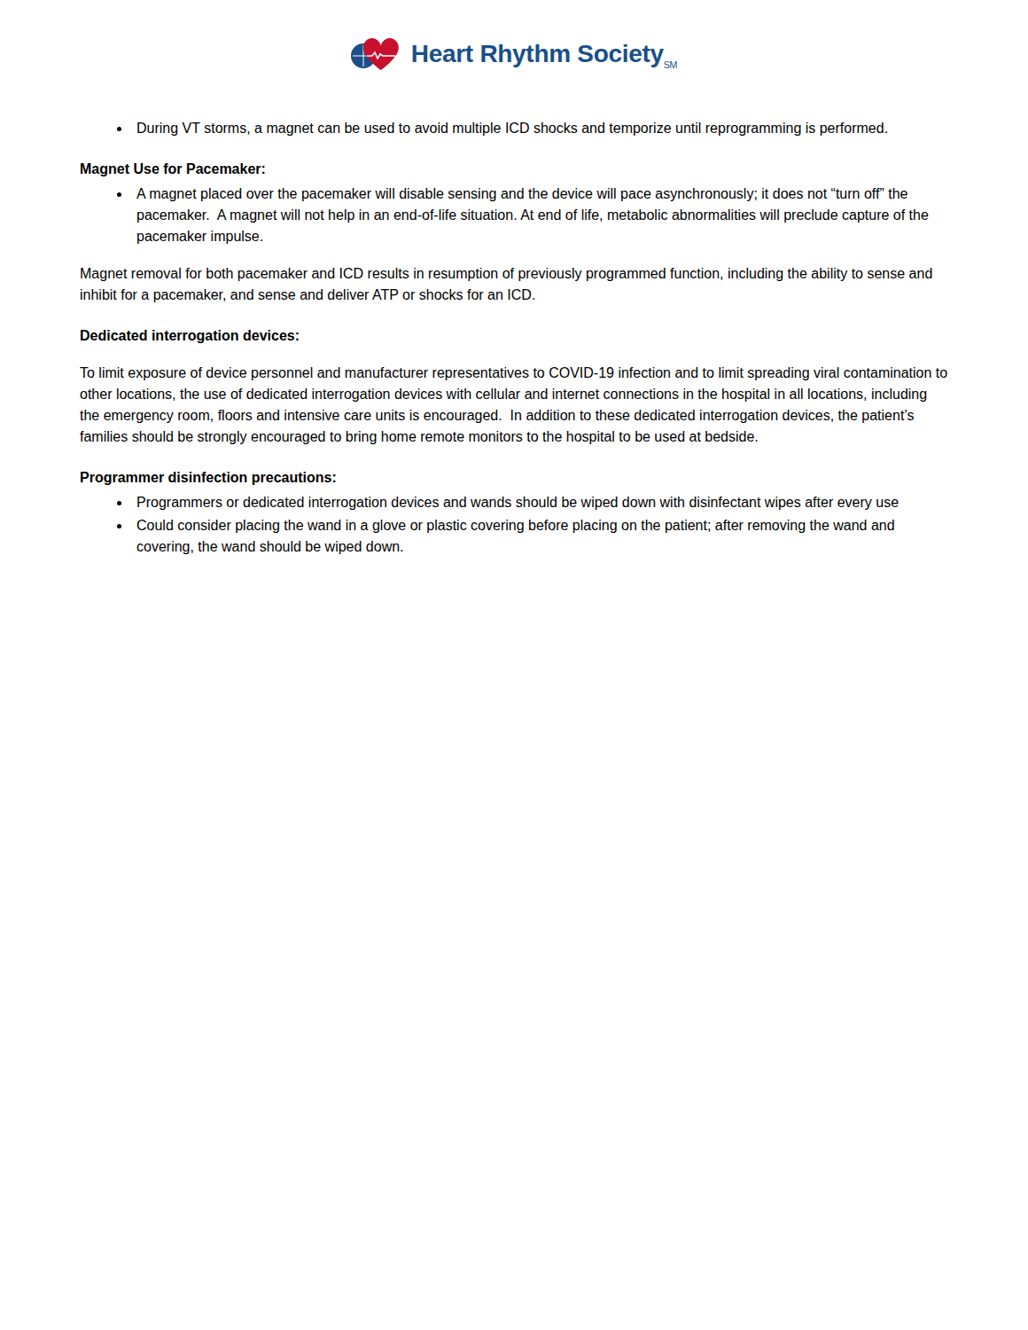Heart Rhythm SocietySM
During VT storms, a magnet can be used to avoid multiple ICD shocks and temporize until reprogramming is performed.
Magnet Use for Pacemaker:
A magnet placed over the pacemaker will disable sensing and the device will pace asynchronously; it does not “turn off” the pacemaker. A magnet will not help in an end-of-life situation. At end of life, metabolic abnormalities will preclude capture of the pacemaker impulse.
Magnet removal for both pacemaker and ICD results in resumption of previously programmed function, including the ability to sense and inhibit for a pacemaker, and sense and deliver ATP or shocks for an ICD.
Dedicated interrogation devices:
To limit exposure of device personnel and manufacturer representatives to COVID-19 infection and to limit spreading viral contamination to other locations, the use of dedicated interrogation devices with cellular and internet connections in the hospital in all locations, including the emergency room, floors and intensive care units is encouraged. In addition to these dedicated interrogation devices, the patient’s families should be strongly encouraged to bring home remote monitors to the hospital to be used at bedside.
Programmer disinfection precautions:
Programmers or dedicated interrogation devices and wands should be wiped down with disinfectant wipes after every use
Could consider placing the wand in a glove or plastic covering before placing on the patient; after removing the wand and covering, the wand should be wiped down.